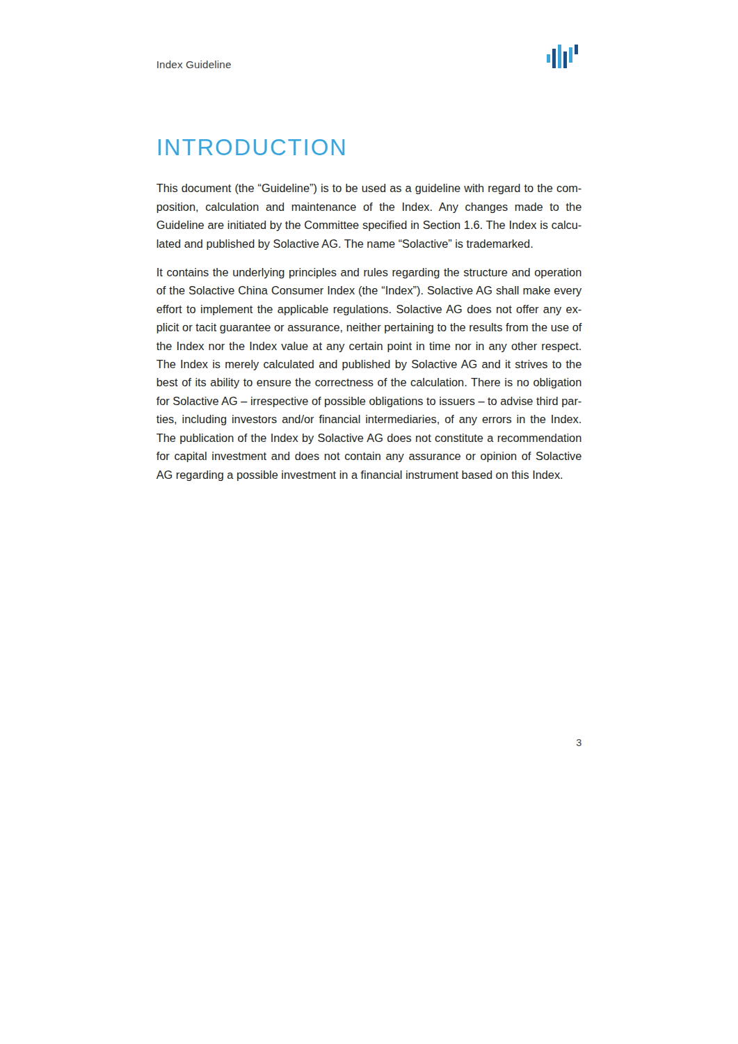Index Guideline
INTRODUCTION
This document (the “Guideline”) is to be used as a guideline with regard to the composition, calculation and maintenance of the Index. Any changes made to the Guideline are initiated by the Committee specified in Section 1.6. The Index is calculated and published by Solactive AG. The name “Solactive” is trademarked.
It contains the underlying principles and rules regarding the structure and operation of the Solactive China Consumer Index (the “Index”). Solactive AG shall make every effort to implement the applicable regulations. Solactive AG does not offer any explicit or tacit guarantee or assurance, neither pertaining to the results from the use of the Index nor the Index value at any certain point in time nor in any other respect. The Index is merely calculated and published by Solactive AG and it strives to the best of its ability to ensure the correctness of the calculation. There is no obligation for Solactive AG – irrespective of possible obligations to issuers – to advise third parties, including investors and/or financial intermediaries, of any errors in the Index. The publication of the Index by Solactive AG does not constitute a recommendation for capital investment and does not contain any assurance or opinion of Solactive AG regarding a possible investment in a financial instrument based on this Index.
3